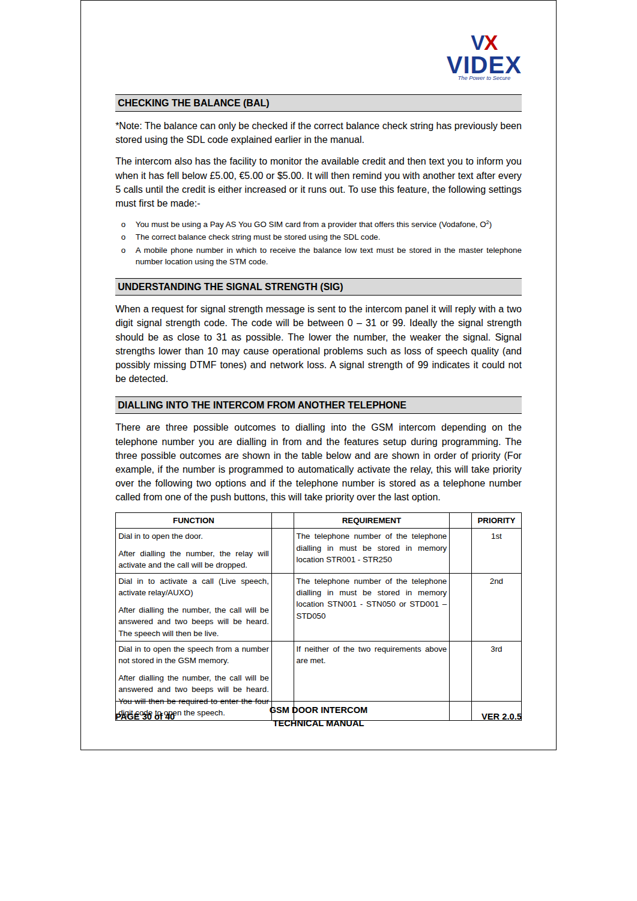VX
VIDEX
The Power to Secure
CHECKING THE BALANCE (BAL)
*Note: The balance can only be checked if the correct balance check string has previously been stored using the SDL code explained earlier in the manual.
The intercom also has the facility to monitor the available credit and then text you to inform you when it has fell below £5.00, €5.00 or $5.00. It will then remind you with another text after every 5 calls until the credit is either increased or it runs out. To use this feature, the following settings must first be made:-
You must be using a Pay AS You GO SIM card from a provider that offers this service (Vodafone, O2)
The correct balance check string must be stored using the SDL code.
A mobile phone number in which to receive the balance low text must be stored in the master telephone number location using the STM code.
UNDERSTANDING THE SIGNAL STRENGTH (SIG)
When a request for signal strength message is sent to the intercom panel it will reply with a two digit signal strength code. The code will be between 0 – 31 or 99. Ideally the signal strength should be as close to 31 as possible. The lower the number, the weaker the signal. Signal strengths lower than 10 may cause operational problems such as loss of speech quality (and possibly missing DTMF tones) and network loss. A signal strength of 99 indicates it could not be detected.
DIALLING INTO THE INTERCOM FROM ANOTHER TELEPHONE
There are three possible outcomes to dialling into the GSM intercom depending on the telephone number you are dialling in from and the features setup during programming. The three possible outcomes are shown in the table below and are shown in order of priority (For example, if the number is programmed to automatically activate the relay, this will take priority over the following two options and if the telephone number is stored as a telephone number called from one of the push buttons, this will take priority over the last option.
| FUNCTION | | REQUIREMENT | | PRIORITY |
| --- | --- | --- | --- | --- |
| Dial in to open the door. After dialling the number, the relay will activate and the call will be dropped. | | The telephone number of the telephone dialling in must be stored in memory location STR001 - STR250 | | 1st |
| Dial in to activate a call (Live speech, activate relay/AUXO) After dialling the number, the call will be answered and two beeps will be heard. The speech will then be live. | | The telephone number of the telephone dialling in must be stored in memory location STN001 - STN050 or STD001 – STD050 | | 2nd |
| Dial in to open the speech from a number not stored in the GSM memory. After dialling the number, the call will be answered and two beeps will be heard. You will then be required to enter the four digit code to open the speech. | | If neither of the two requirements above are met. | | 3rd |
| PAGE 30 of 40 | GSM DOOR INTERCOM TECHNICAL MANUAL | VER 2.0.5 |